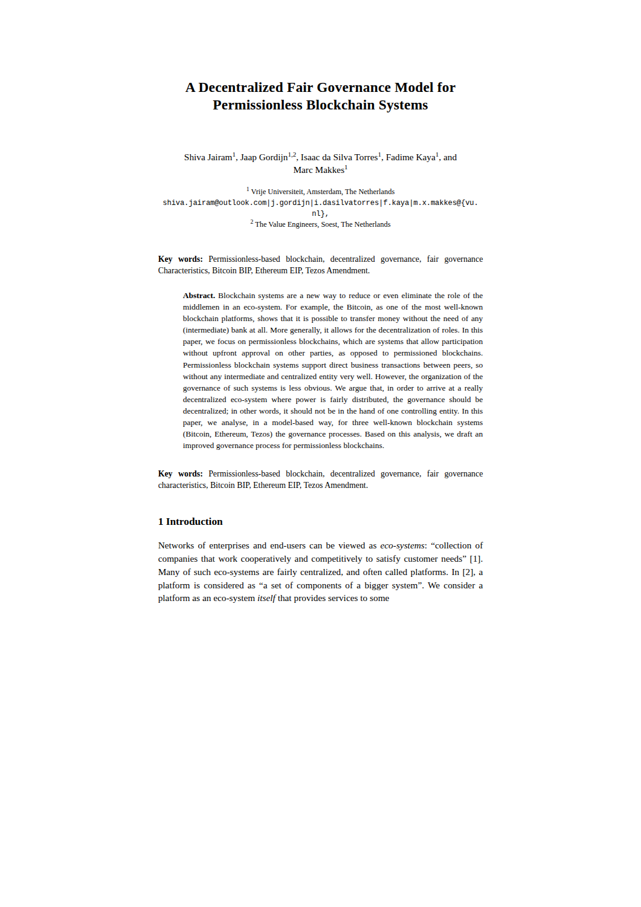A Decentralized Fair Governance Model for
Permissionless Blockchain Systems
Shiva Jairam1, Jaap Gordijn1,2, Isaac da Silva Torres1, Fadime Kaya1, and
Marc Makkes1
1 Vrije Universiteit, Amsterdam, The Netherlands
shiva.jairam@outlook.com|j.gordijn|i.dasilvatorres|f.kaya|m.x.makkes@{vu.
nl},
2 The Value Engineers, Soest, The Netherlands
Key words: Permissionless-based blockchain, decentralized governance, fair governance Characteristics, Bitcoin BIP, Ethereum EIP, Tezos Amendment.
Abstract. Blockchain systems are a new way to reduce or even eliminate the role of the middlemen in an eco-system. For example, the Bitcoin, as one of the most well-known blockchain platforms, shows that it is possible to transfer money without the need of any (intermediate) bank at all. More generally, it allows for the decentralization of roles. In this paper, we focus on permissionless blockchains, which are systems that allow participation without upfront approval on other parties, as opposed to permissioned blockchains. Permissionless blockchain systems support direct business transactions between peers, so without any intermediate and centralized entity very well. However, the organization of the governance of such systems is less obvious. We argue that, in order to arrive at a really decentralized eco-system where power is fairly distributed, the governance should be decentralized; in other words, it should not be in the hand of one controlling entity. In this paper, we analyse, in a model-based way, for three well-known blockchain systems (Bitcoin, Ethereum, Tezos) the governance processes. Based on this analysis, we draft an improved governance process for permissionless blockchains.
Key words: Permissionless-based blockchain, decentralized governance, fair governance characteristics, Bitcoin BIP, Ethereum EIP, Tezos Amendment.
1 Introduction
Networks of enterprises and end-users can be viewed as eco-systems: “collection of companies that work cooperatively and competitively to satisfy customer needs” [1]. Many of such eco-systems are fairly centralized, and often called platforms. In [2], a platform is considered as “a set of components of a bigger system”. We consider a platform as an eco-system itself that provides services to some